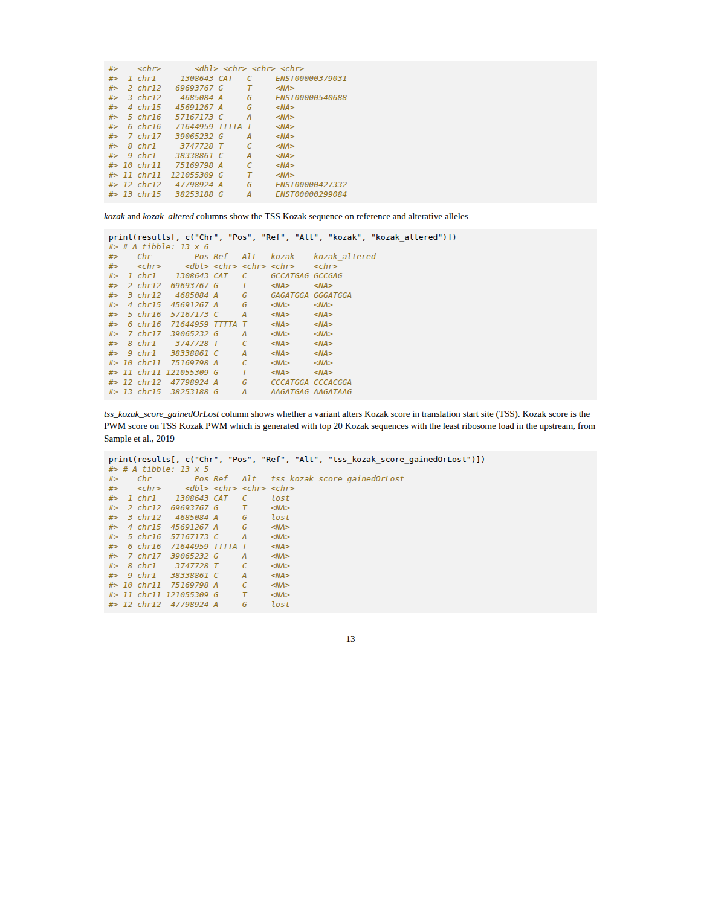#>    <chr>       <dbl> <chr> <chr> <chr>
#>  1 chr1     1308643 CAT   C     ENST00000379031
#>  2 chr12   69693767 G     T     <NA>
#>  3 chr12    4685084 A     G     ENST00000540688
#>  4 chr15   45691267 A     G     <NA>
#>  5 chr16   57167173 C     A     <NA>
#>  6 chr16   71644959 TTTTA T     <NA>
#>  7 chr17   39065232 G     A     <NA>
#>  8 chr1     3747728 T     C     <NA>
#>  9 chr1    38338861 C     A     <NA>
#> 10 chr11   75169798 A     C     <NA>
#> 11 chr11  121055309 G     T     <NA>
#> 12 chr12   47798924 A     G     ENST00000427332
#> 13 chr15   38253188 G     A     ENST00000299084
kozak and kozak_altered columns show the TSS Kozak sequence on reference and alterative alleles
print(results[, c("Chr", "Pos", "Ref", "Alt", "kozak", "kozak_altered")])
#> # A tibble: 13 x 6
#>    Chr         Pos Ref   Alt   kozak    kozak_altered
#>    <chr>     <dbl> <chr> <chr> <chr>    <chr>
#>  1 chr1    1308643 CAT   C     GCCATGAG GCCGAG
#>  2 chr12  69693767 G     T     <NA>     <NA>
#>  3 chr12   4685084 A     G     GAGATGGA GGGATGGA
#>  4 chr15  45691267 A     G     <NA>     <NA>
#>  5 chr16  57167173 C     A     <NA>     <NA>
#>  6 chr16  71644959 TTTTA T     <NA>     <NA>
#>  7 chr17  39065232 G     A     <NA>     <NA>
#>  8 chr1    3747728 T     C     <NA>     <NA>
#>  9 chr1   38338861 C     A     <NA>     <NA>
#> 10 chr11  75169798 A     C     <NA>     <NA>
#> 11 chr11 121055309 G     T     <NA>     <NA>
#> 12 chr12  47798924 A     G     CCCATGGA CCCACGGA
#> 13 chr15  38253188 G     A     AAGATGAG AAGATAAG
tss_kozak_score_gainedOrLost column shows whether a variant alters Kozak score in translation start site (TSS). Kozak score is the PWM score on TSS Kozak PWM which is generated with top 20 Kozak sequences with the least ribosome load in the upstream, from Sample et al., 2019
print(results[, c("Chr", "Pos", "Ref", "Alt", "tss_kozak_score_gainedOrLost")])
#> # A tibble: 13 x 5
#>    Chr         Pos Ref   Alt   tss_kozak_score_gainedOrLost
#>    <chr>     <dbl> <chr> <chr> <chr>
#>  1 chr1    1308643 CAT   C     lost
#>  2 chr12  69693767 G     T     <NA>
#>  3 chr12   4685084 A     G     lost
#>  4 chr15  45691267 A     G     <NA>
#>  5 chr16  57167173 C     A     <NA>
#>  6 chr16  71644959 TTTTA T     <NA>
#>  7 chr17  39065232 G     A     <NA>
#>  8 chr1    3747728 T     C     <NA>
#>  9 chr1   38338861 C     A     <NA>
#> 10 chr11  75169798 A     C     <NA>
#> 11 chr11 121055309 G     T     <NA>
#> 12 chr12  47798924 A     G     lost
13